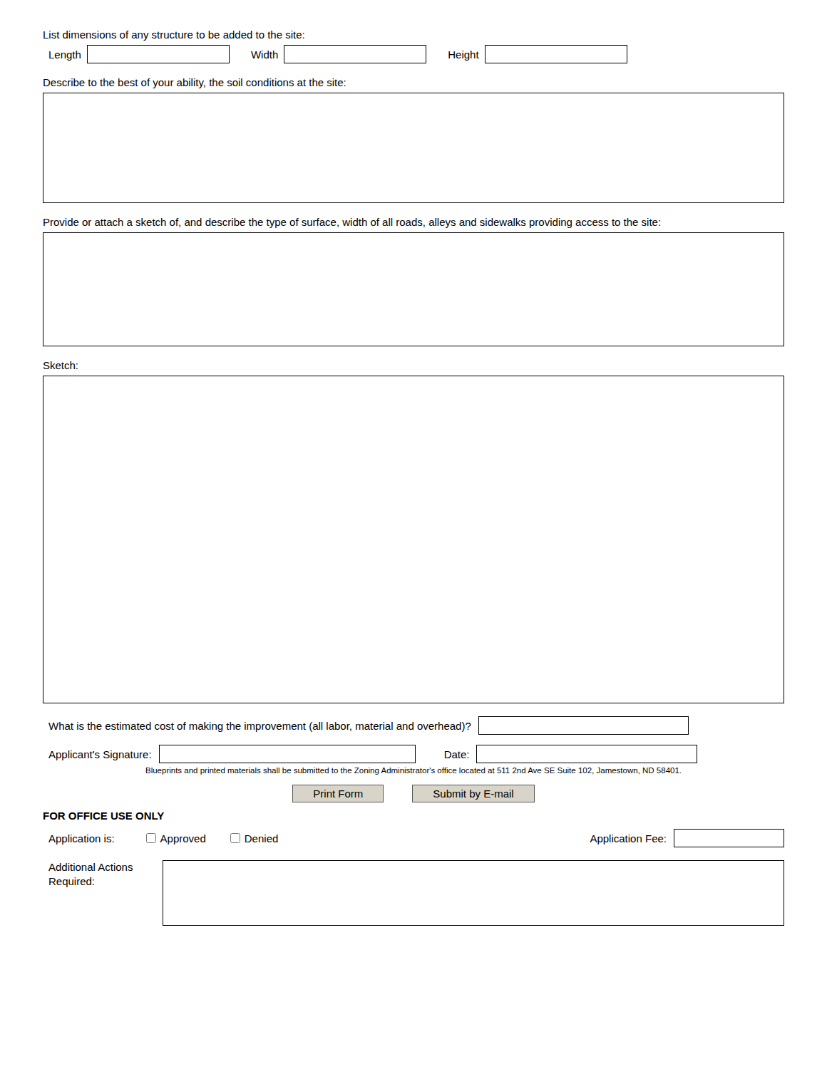List dimensions of any structure to be added to the site:
Length
Width
Height
Describe to the best of your ability, the soil conditions at the site:
Provide or attach a sketch of, and describe the type of surface, width of all roads, alleys and sidewalks providing access to the site:
Sketch:
What is the estimated cost of making the improvement (all labor, material and overhead)?
Applicant's Signature:
Date:
Blueprints and printed materials shall be submitted to the Zoning Administrator's office located at 511 2nd Ave SE Suite 102, Jamestown, ND 58401.
Print Form Submit by E-mail
FOR OFFICE USE ONLY
Application is:
Approved
Denied
Application Fee:
Additional Actions
Required: